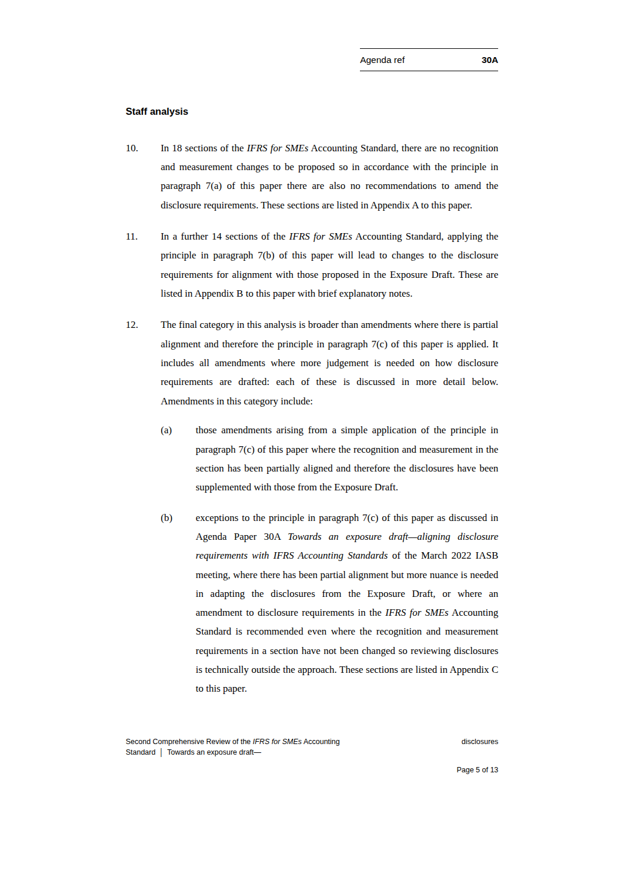Agenda ref 30A
Staff analysis
In 18 sections of the IFRS for SMEs Accounting Standard, there are no recognition and measurement changes to be proposed so in accordance with the principle in paragraph 7(a) of this paper there are also no recommendations to amend the disclosure requirements. These sections are listed in Appendix A to this paper.
In a further 14 sections of the IFRS for SMEs Accounting Standard, applying the principle in paragraph 7(b) of this paper will lead to changes to the disclosure requirements for alignment with those proposed in the Exposure Draft. These are listed in Appendix B to this paper with brief explanatory notes.
The final category in this analysis is broader than amendments where there is partial alignment and therefore the principle in paragraph 7(c) of this paper is applied. It includes all amendments where more judgement is needed on how disclosure requirements are drafted: each of these is discussed in more detail below. Amendments in this category include:
those amendments arising from a simple application of the principle in paragraph 7(c) of this paper where the recognition and measurement in the section has been partially aligned and therefore the disclosures have been supplemented with those from the Exposure Draft.
exceptions to the principle in paragraph 7(c) of this paper as discussed in Agenda Paper 30A Towards an exposure draft—aligning disclosure requirements with IFRS Accounting Standards of the March 2022 IASB meeting, where there has been partial alignment but more nuance is needed in adapting the disclosures from the Exposure Draft, or where an amendment to disclosure requirements in the IFRS for SMEs Accounting Standard is recommended even where the recognition and measurement requirements in a section have not been changed so reviewing disclosures is technically outside the approach. These sections are listed in Appendix C to this paper.
Second Comprehensive Review of the IFRS for SMEs Accounting Standard│Towards an exposure draft—
disclosures
Page 5 of 13